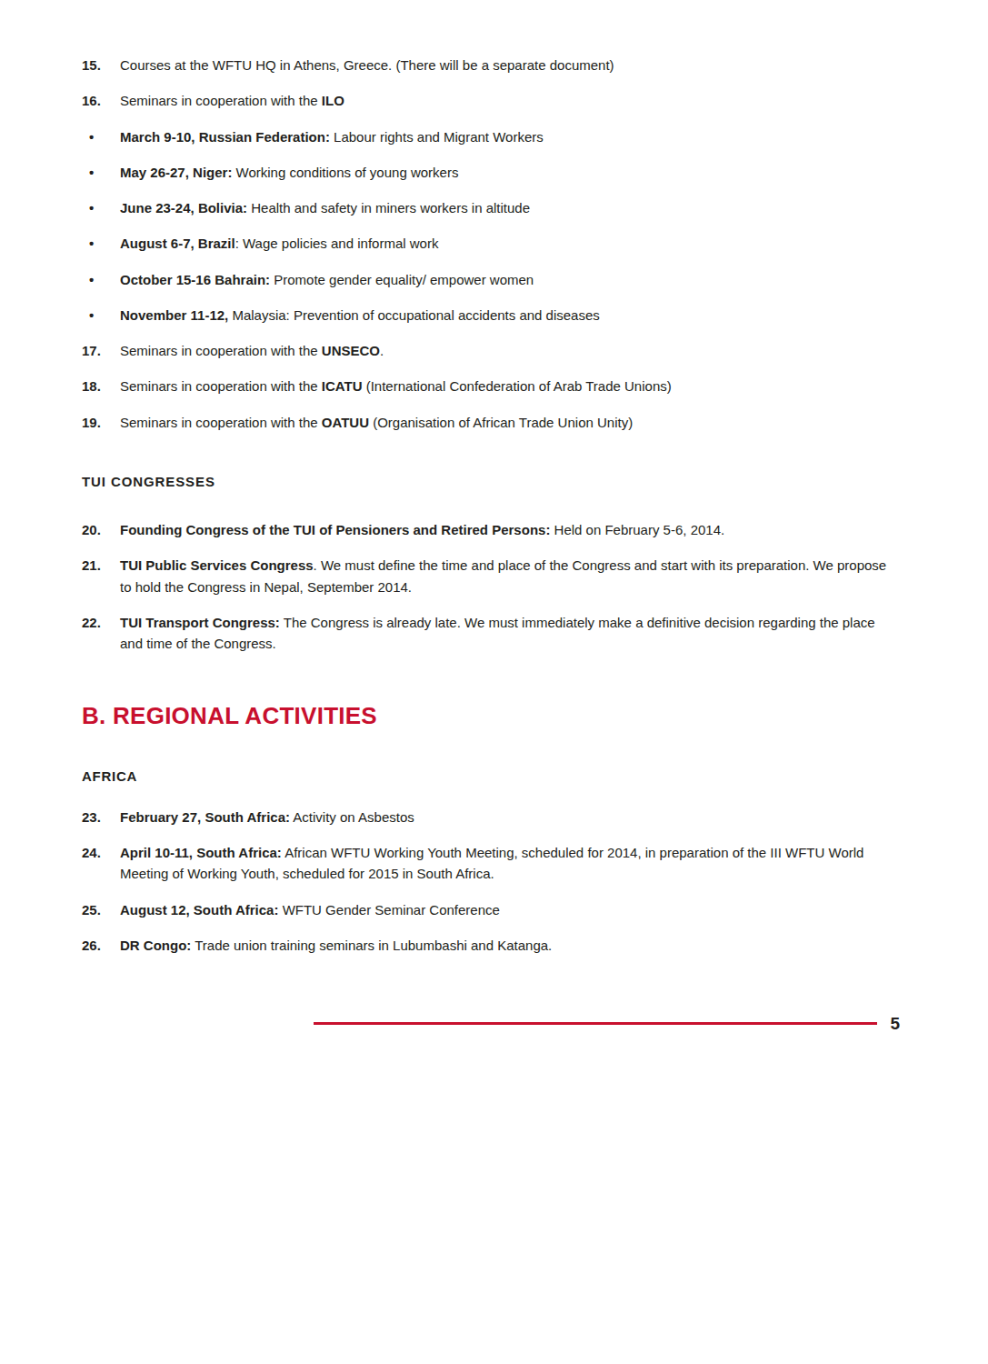15. Courses at the WFTU HQ in Athens, Greece. (There will be a separate document)
16. Seminars in cooperation with the ILO
March 9-10, Russian Federation: Labour rights and Migrant Workers
May 26-27, Niger: Working conditions of young workers
June 23-24, Bolivia: Health and safety in miners workers in altitude
August 6-7, Brazil: Wage policies and informal work
October 15-16 Bahrain: Promote gender equality/ empower women
November 11-12, Malaysia: Prevention of occupational accidents and diseases
17. Seminars in cooperation with the UNSECO.
18. Seminars in cooperation with the ICATU (International Confederation of Arab Trade Unions)
19. Seminars in cooperation with the OATUU (Organisation of African Trade Union Unity)
TUI CONGRESSES
20. Founding Congress of the TUI of Pensioners and Retired Persons: Held on February 5-6, 2014.
21. TUI Public Services Congress. We must define the time and place of the Congress and start with its preparation. We propose to hold the Congress in Nepal, September 2014.
22. TUI Transport Congress: The Congress is already late. We must immediately make a definitive decision regarding the place and time of the Congress.
B. REGIONAL ACTIVITIES
AFRICA
23. February 27, South Africa: Activity on Asbestos
24. April 10-11, South Africa: African WFTU Working Youth Meeting, scheduled for 2014, in preparation of the III WFTU World Meeting of Working Youth, scheduled for 2015 in South Africa.
25. August 12, South Africa: WFTU Gender Seminar Conference
26. DR Congo: Trade union training seminars in Lubumbashi and Katanga.
5